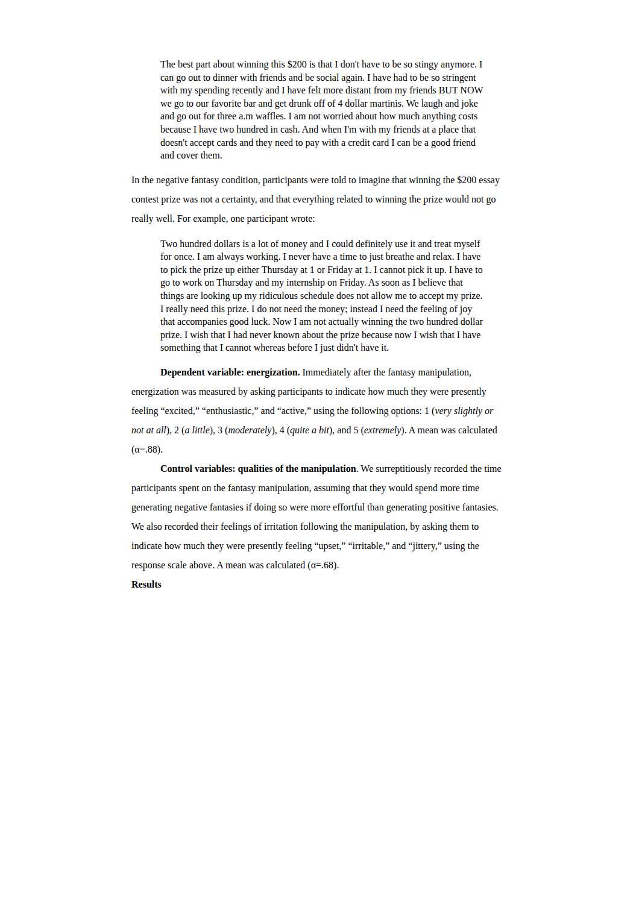The best part about winning this $200 is that I don't have to be so stingy anymore. I can go out to dinner with friends and be social again. I have had to be so stringent with my spending recently and I have felt more distant from my friends BUT NOW we go to our favorite bar and get drunk off of 4 dollar martinis. We laugh and joke and go out for three a.m waffles. I am not worried about how much anything costs because I have two hundred in cash. And when I'm with my friends at a place that doesn't accept cards and they need to pay with a credit card I can be a good friend and cover them.
In the negative fantasy condition, participants were told to imagine that winning the $200 essay contest prize was not a certainty, and that everything related to winning the prize would not go really well. For example, one participant wrote:
Two hundred dollars is a lot of money and I could definitely use it and treat myself for once. I am always working. I never have a time to just breathe and relax. I have to pick the prize up either Thursday at 1 or Friday at 1. I cannot pick it up. I have to go to work on Thursday and my internship on Friday. As soon as I believe that things are looking up my ridiculous schedule does not allow me to accept my prize. I really need this prize. I do not need the money; instead I need the feeling of joy that accompanies good luck. Now I am not actually winning the two hundred dollar prize. I wish that I had never known about the prize because now I wish that I have something that I cannot whereas before I just didn't have it.
Dependent variable: energization. Immediately after the fantasy manipulation, energization was measured by asking participants to indicate how much they were presently feeling “excited,” “enthusiastic,” and “active,” using the following options: 1 (very slightly or not at all), 2 (a little), 3 (moderately), 4 (quite a bit), and 5 (extremely). A mean was calculated (α=.88).
Control variables: qualities of the manipulation. We surreptitiously recorded the time participants spent on the fantasy manipulation, assuming that they would spend more time generating negative fantasies if doing so were more effortful than generating positive fantasies. We also recorded their feelings of irritation following the manipulation, by asking them to indicate how much they were presently feeling “upset,” “irritable,” and “jittery,” using the response scale above. A mean was calculated (α=.68).
Results